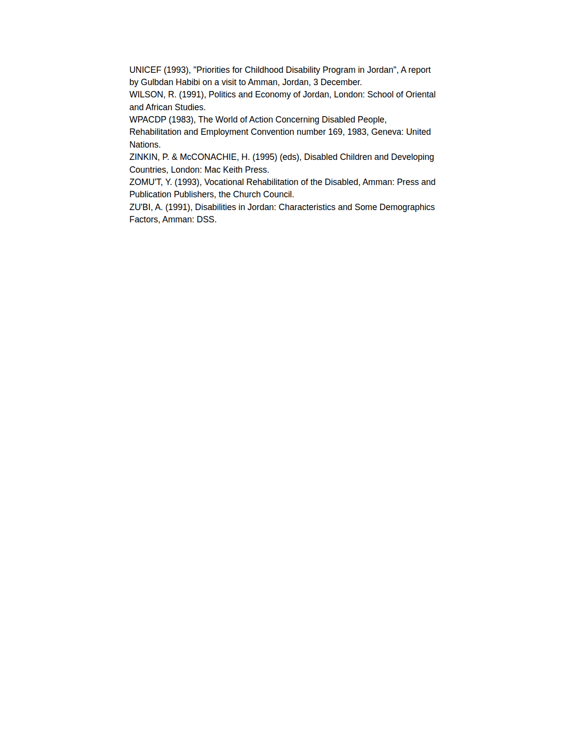UNICEF (1993), "Priorities for Childhood Disability Program in Jordan", A report by Gulbdan Habibi on a visit to Amman, Jordan, 3 December.
WILSON, R. (1991), Politics and Economy of Jordan, London: School of Oriental and African Studies.
WPACDP (1983), The World of Action Concerning Disabled People, Rehabilitation and Employment Convention number 169, 1983, Geneva: United Nations.
ZINKIN, P. & McCONACHIE, H. (1995) (eds), Disabled Children and Developing Countries, London: Mac Keith Press.
ZOMU'T, Y. (1993), Vocational Rehabilitation of the Disabled, Amman: Press and Publication Publishers, the Church Council.
ZU'BI, A. (1991), Disabilities in Jordan: Characteristics and Some Demographics Factors, Amman: DSS.